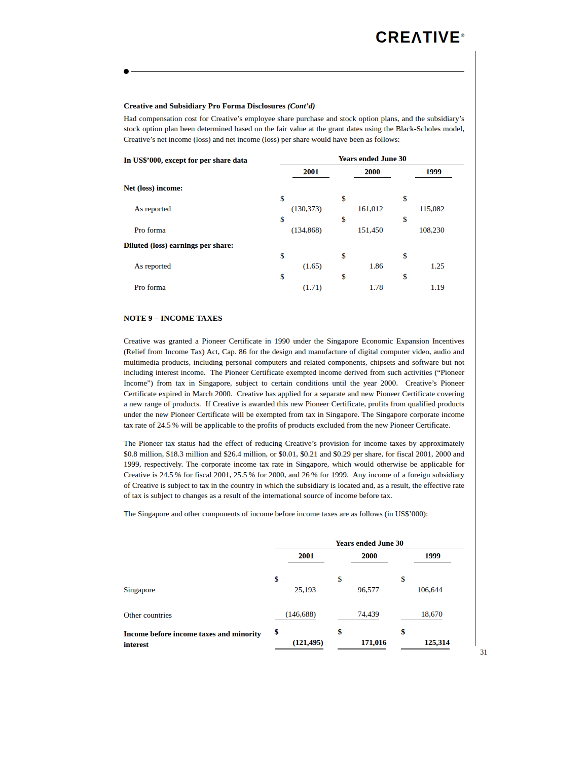CREVTIVE®
Creative and Subsidiary Pro Forma Disclosures (Cont’d)
Had compensation cost for Creative’s employee share purchase and stock option plans, and the subsidiary’s stock option plan been determined based on the fair value at the grant dates using the Black-Scholes model, Creative’s net income (loss) and net income (loss) per share would have been as follows:
| In US$’000, except for per share data | Years ended June 30 |
| | 2001 | 2000 | 1999 |
| Net (loss) income: | | | |
| As reported | $ (130,373) | $ 161,012 | $ 115,082 |
| Pro forma | $ (134,868) | $ 151,450 | $ 108,230 |
| Diluted (loss) earnings per share: | | | |
| As reported | $ (1.65) | $ 1.86 | $ 1.25 |
| Pro forma | $ (1.71) | $ 1.78 | $ 1.19 |
NOTE 9 – INCOME TAXES
Creative was granted a Pioneer Certificate in 1990 under the Singapore Economic Expansion Incentives (Relief from Income Tax) Act, Cap. 86 for the design and manufacture of digital computer video, audio and multimedia products, including personal computers and related components, chipsets and software but not including interest income. The Pioneer Certificate exempted income derived from such activities (“Pioneer Income”) from tax in Singapore, subject to certain conditions until the year 2000. Creative’s Pioneer Certificate expired in March 2000. Creative has applied for a separate and new Pioneer Certificate covering a new range of products. If Creative is awarded this new Pioneer Certificate, profits from qualified products under the new Pioneer Certificate will be exempted from tax in Singapore. The Singapore corporate income tax rate of 24.5 % will be applicable to the profits of products excluded from the new Pioneer Certificate.
The Pioneer tax status had the effect of reducing Creative’s provision for income taxes by approximately $0.8 million, $18.3 million and $26.4 million, or $0.01, $0.21 and $0.29 per share, for fiscal 2001, 2000 and 1999, respectively. The corporate income tax rate in Singapore, which would otherwise be applicable for Creative is 24.5 % for fiscal 2001, 25.5 % for 2000, and 26 % for 1999. Any income of a foreign subsidiary of Creative is subject to tax in the country in which the subsidiary is located and, as a result, the effective rate of tax is subject to changes as a result of the international source of income before tax.
The Singapore and other components of income before income taxes are as follows (in US$’000):
| | Years ended June 30 |
| | 2001 | 2000 | 1999 |
| Singapore | $ 25,193 | $ 96,577 | $ 106,644 |
| Other countries | (146,688) | 74,439 | 18,670 |
| Income before income taxes and minority interest | $ (121,495) | $ 171,016 | $ 125,314 |
31